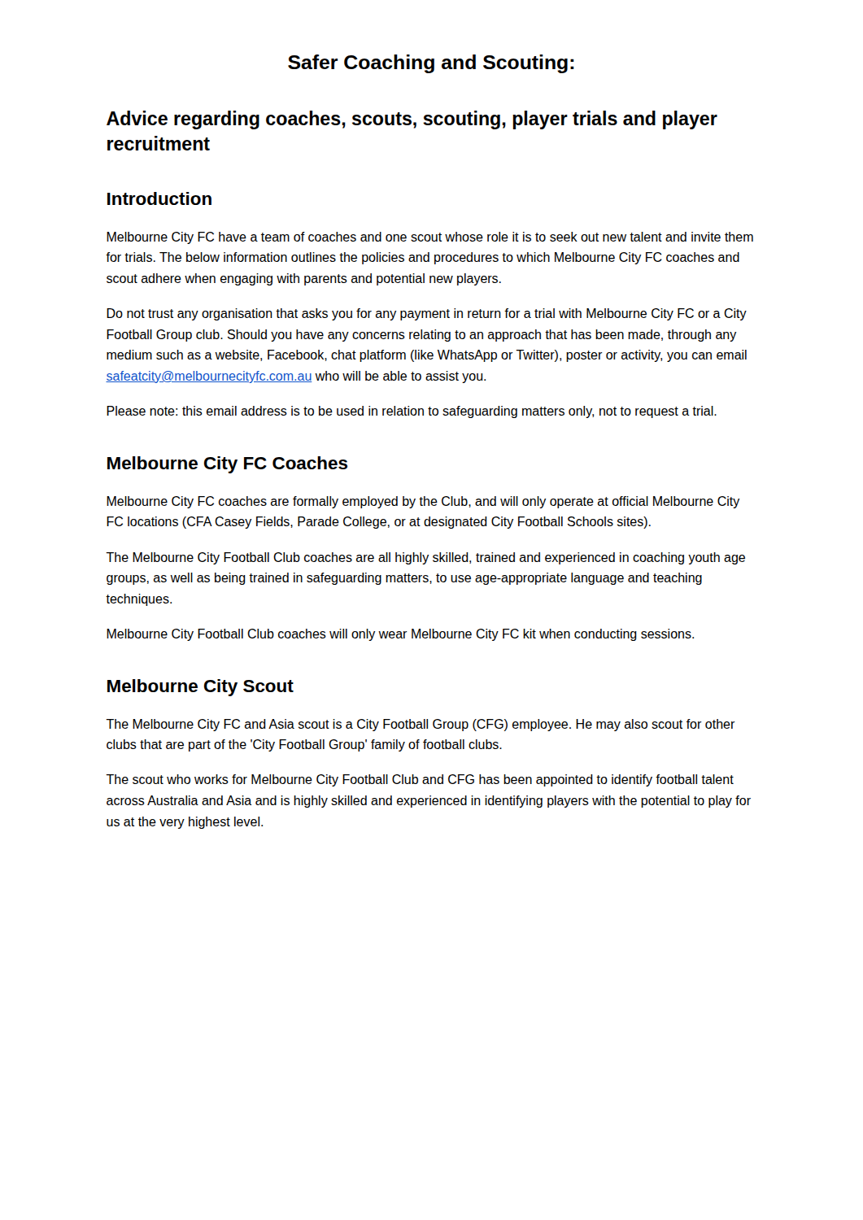Safer Coaching and Scouting:
Advice regarding coaches, scouts, scouting, player trials and player recruitment
Introduction
Melbourne City FC have a team of coaches and one scout whose role it is to seek out new talent and invite them for trials. The below information outlines the policies and procedures to which Melbourne City FC coaches and scout adhere when engaging with parents and potential new players.
Do not trust any organisation that asks you for any payment in return for a trial with Melbourne City FC or a City Football Group club. Should you have any concerns relating to an approach that has been made, through any medium such as a website, Facebook, chat platform (like WhatsApp or Twitter), poster or activity, you can email safeatcity@melbournecityfc.com.au who will be able to assist you.
Please note: this email address is to be used in relation to safeguarding matters only, not to request a trial.
Melbourne City FC Coaches
Melbourne City FC coaches are formally employed by the Club, and will only operate at official Melbourne City FC locations (CFA Casey Fields, Parade College, or at designated City Football Schools sites).
The Melbourne City Football Club coaches are all highly skilled, trained and experienced in coaching youth age groups, as well as being trained in safeguarding matters, to use age-appropriate language and teaching techniques.
Melbourne City Football Club coaches will only wear Melbourne City FC kit when conducting sessions.
Melbourne City Scout
The Melbourne City FC and Asia scout is a City Football Group (CFG) employee. He may also scout for other clubs that are part of the 'City Football Group' family of football clubs.
The scout who works for Melbourne City Football Club and CFG has been appointed to identify football talent across Australia and Asia and is highly skilled and experienced in identifying players with the potential to play for us at the very highest level.